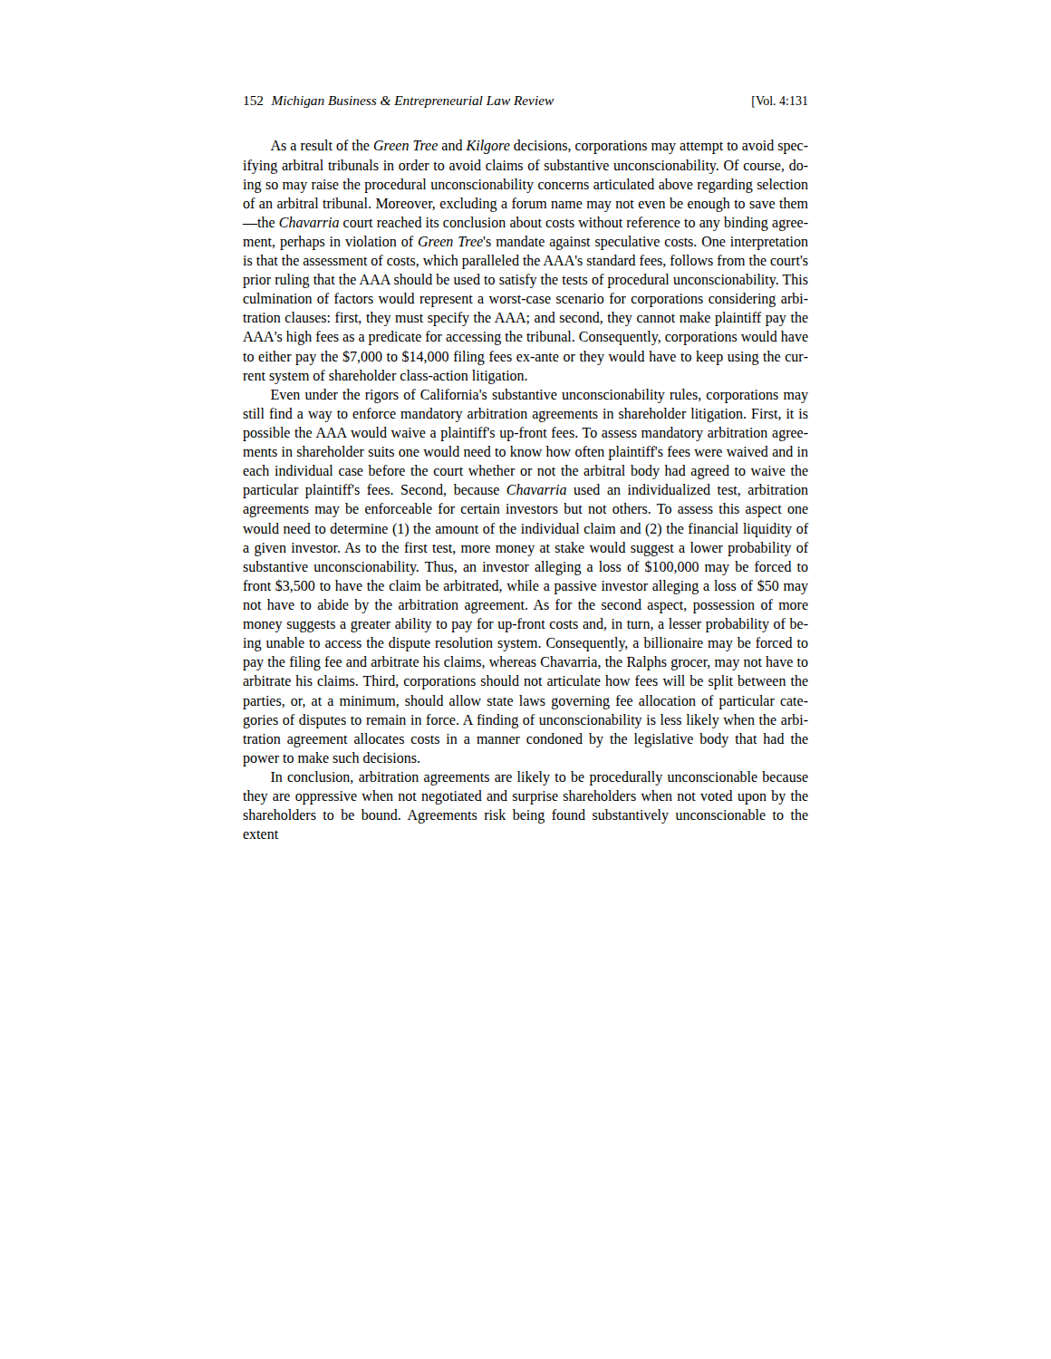152 Michigan Business & Entrepreneurial Law Review [Vol. 4:131
As a result of the Green Tree and Kilgore decisions, corporations may attempt to avoid specifying arbitral tribunals in order to avoid claims of substantive unconscionability. Of course, doing so may raise the procedural unconscionability concerns articulated above regarding selection of an arbitral tribunal. Moreover, excluding a forum name may not even be enough to save them—the Chavarria court reached its conclusion about costs without reference to any binding agreement, perhaps in violation of Green Tree's mandate against speculative costs. One interpretation is that the assessment of costs, which paralleled the AAA's standard fees, follows from the court's prior ruling that the AAA should be used to satisfy the tests of procedural unconscionability. This culmination of factors would represent a worst-case scenario for corporations considering arbitration clauses: first, they must specify the AAA; and second, they cannot make plaintiff pay the AAA's high fees as a predicate for accessing the tribunal. Consequently, corporations would have to either pay the $7,000 to $14,000 filing fees ex-ante or they would have to keep using the current system of shareholder class-action litigation.
Even under the rigors of California's substantive unconscionability rules, corporations may still find a way to enforce mandatory arbitration agreements in shareholder litigation. First, it is possible the AAA would waive a plaintiff's up-front fees. To assess mandatory arbitration agreements in shareholder suits one would need to know how often plaintiff's fees were waived and in each individual case before the court whether or not the arbitral body had agreed to waive the particular plaintiff's fees. Second, because Chavarria used an individualized test, arbitration agreements may be enforceable for certain investors but not others. To assess this aspect one would need to determine (1) the amount of the individual claim and (2) the financial liquidity of a given investor. As to the first test, more money at stake would suggest a lower probability of substantive unconscionability. Thus, an investor alleging a loss of $100,000 may be forced to front $3,500 to have the claim be arbitrated, while a passive investor alleging a loss of $50 may not have to abide by the arbitration agreement. As for the second aspect, possession of more money suggests a greater ability to pay for up-front costs and, in turn, a lesser probability of being unable to access the dispute resolution system. Consequently, a billionaire may be forced to pay the filing fee and arbitrate his claims, whereas Chavarria, the Ralphs grocer, may not have to arbitrate his claims. Third, corporations should not articulate how fees will be split between the parties, or, at a minimum, should allow state laws governing fee allocation of particular categories of disputes to remain in force. A finding of unconscionability is less likely when the arbitration agreement allocates costs in a manner condoned by the legislative body that had the power to make such decisions.
In conclusion, arbitration agreements are likely to be procedurally unconscionable because they are oppressive when not negotiated and surprise shareholders when not voted upon by the shareholders to be bound. Agreements risk being found substantively unconscionable to the extent